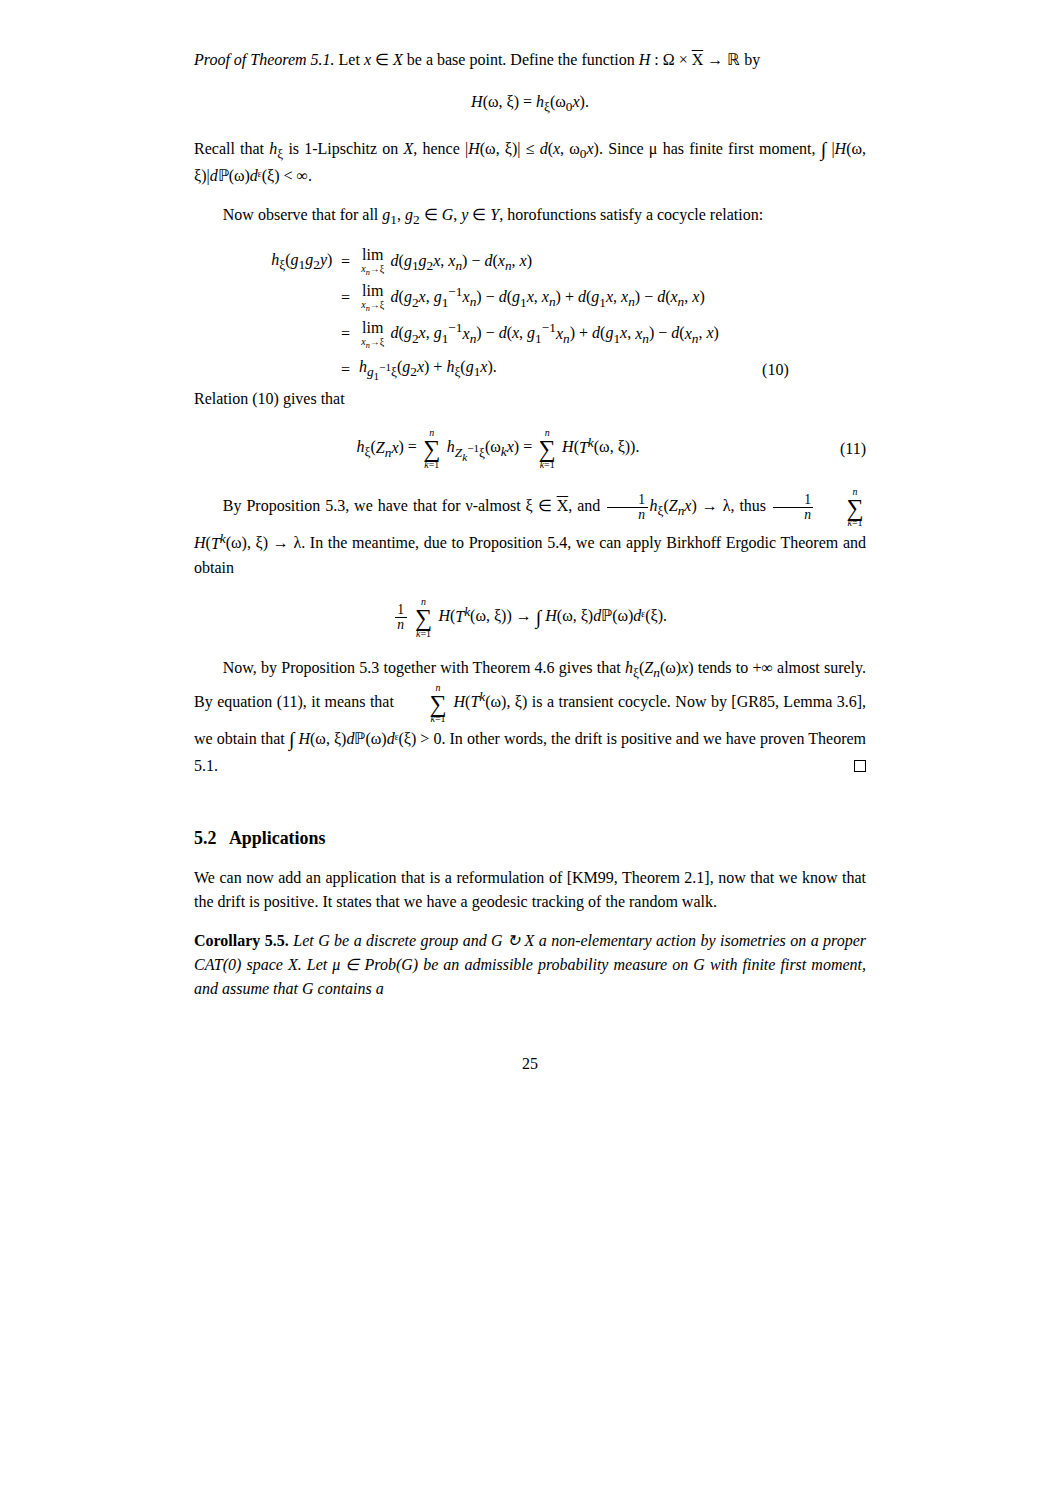Proof of Theorem 5.1. Let x ∈ X be a base point. Define the function H : Ω × X → ℝ by
H(ω, ξ) = hξ(ω0x).
Recall that hξ is 1-Lipschitz on X, hence |H(ω, ξ)| ≤ d(x, ω0x). Since μ has finite first moment, ∫ |H(ω, ξ)|d ℙ(ω)dᵋ(ξ) < ∞.
Now observe that for all g1, g2 ∈ G, y ∈ Y, horofunctions satisfy a cocycle relation:
| h ξ ( g 1 g 2 y ) | = | lim x n →ξ d ( g 1 g 2 x , x n ) − d ( x n , x ) | |
| | = | lim x n →ξ d ( g 2 x , g 1 −1 x n ) − d ( g 1 x , x n ) + d ( g 1 x , x n ) − d ( x n , x ) | |
| | = | lim x n →ξ d ( g 2 x , g 1 −1 x n ) − d ( x , g 1 −1 x n ) + d ( g 1 x , x n ) − d ( x n , x ) | |
| | = | h g 1 −1 ξ ( g 2 x ) + h ξ ( g 1 x ). | (10) |
Relation (10) gives that
hξ(Znx) = n∑k=1 hZk−1ξ(ωkx) = n∑k=1 H(Tk(ω, ξ)).
(11)
By Proposition 5.3, we have that for ν-almost ξ ∈ X, and 1 n hξ(Znx) → λ, thus 1 n n∑k=1 H(Tk(ω), ξ) → λ. In the meantime, due to Proposition 5.4, we can apply Birkhoff Ergodic Theorem and obtain
1 n n∑k=1 H(Tk(ω, ξ)) → ∫ H(ω, ξ)d ℙ(ω)dᵋ(ξ).
Now, by Proposition 5.3 together with Theorem 4.6 gives that hξ(Zn(ω)x) tends to +∞ almost surely. By equation (11), it means that n∑k=1 H(Tk(ω), ξ) is a transient cocycle. Now by [GR85, Lemma 3.6], we obtain that ∫ H(ω, ξ)d ℙ(ω)dᵋ(ξ) > 0. In other words, the drift is positive and we have proven Theorem 5.1.
5.2 Applications
We can now add an application that is a reformulation of [KM99, Theorem 2.1], now that we know that the drift is positive. It states that we have a geodesic tracking of the random walk.
Corollary 5.5. Let G be a discrete group and G ↻ X a non-elementary action by isometries on a proper CAT(0) space X. Let μ ∈ Prob(G) be an admissible probability measure on G with finite first moment, and assume that G contains a
25